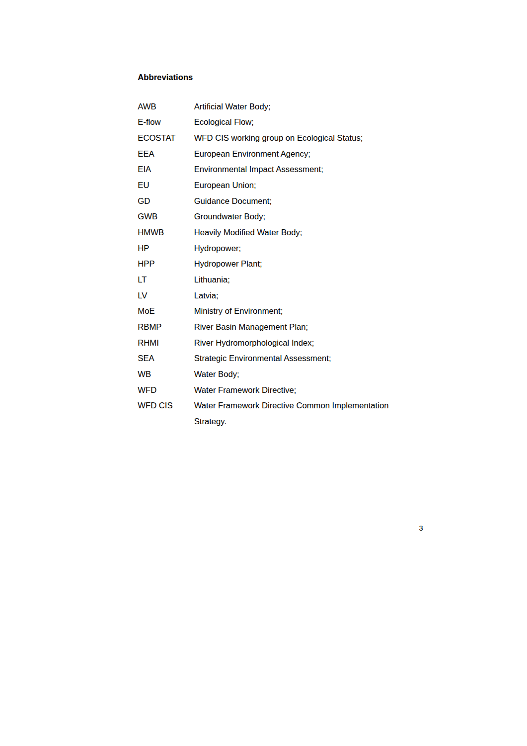Abbreviations
| AWB | Artificial Water Body; |
| E-flow | Ecological Flow; |
| ECOSTAT | WFD CIS working group on Ecological Status; |
| EEA | European Environment Agency; |
| EIA | Environmental Impact Assessment; |
| EU | European Union; |
| GD | Guidance Document; |
| GWB | Groundwater Body; |
| HMWB | Heavily Modified Water Body; |
| HP | Hydropower; |
| HPP | Hydropower Plant; |
| LT | Lithuania; |
| LV | Latvia; |
| MoE | Ministry of Environment; |
| RBMP | River Basin Management Plan; |
| RHMI | River Hydromorphological Index; |
| SEA | Strategic Environmental Assessment; |
| WB | Water Body; |
| WFD | Water Framework Directive; |
| WFD CIS | Water Framework Directive Common Implementation Strategy. |
3